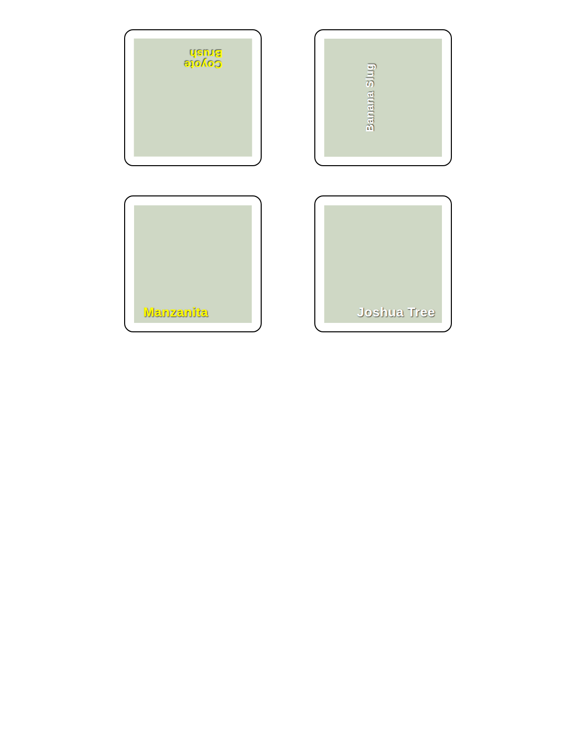Coyote Brush
Banana Slug
Manzanita
Joshua Tree